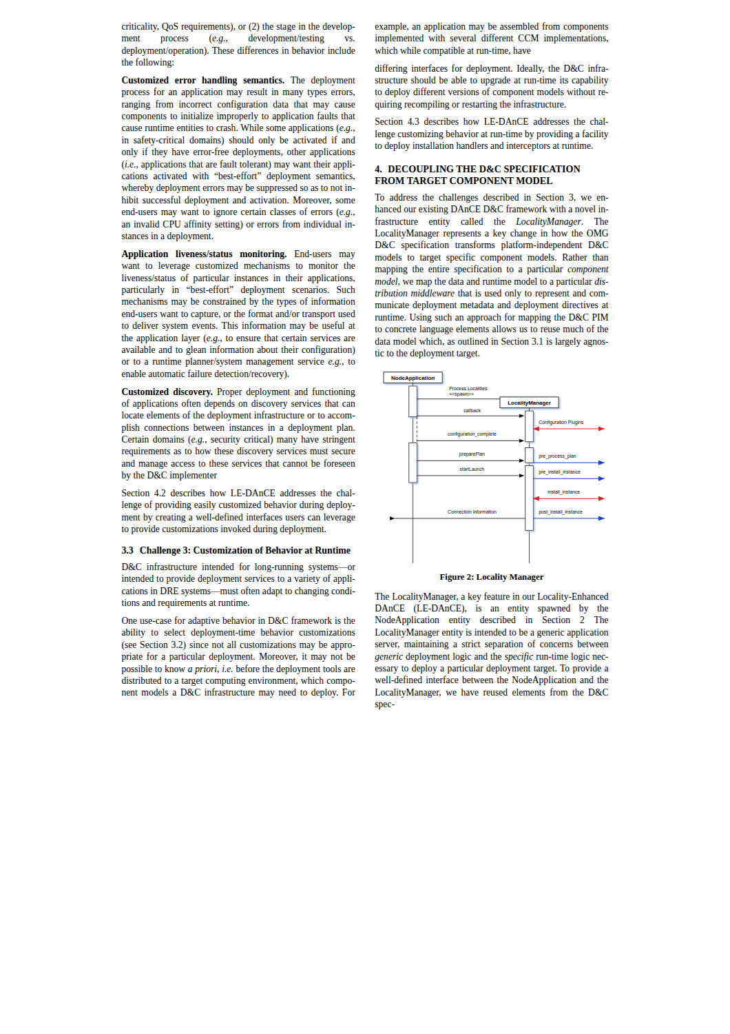criticality, QoS requirements), or (2) the stage in the development process (e.g., development/testing vs. deployment/operation). These differences in behavior include the following:
Customized error handling semantics. The deployment process for an application may result in many types errors, ranging from incorrect configuration data that may cause components to initialize improperly to application faults that cause runtime entities to crash. While some applications (e.g., in safety-critical domains) should only be activated if and only if they have error-free deployments, other applications (i.e., applications that are fault tolerant) may want their applications activated with “best-effort” deployment semantics, whereby deployment errors may be suppressed so as to not inhibit successful deployment and activation. Moreover, some end-users may want to ignore certain classes of errors (e.g., an invalid CPU affinity setting) or errors from individual instances in a deployment.
Application liveness/status monitoring. End-users may want to leverage customized mechanisms to monitor the liveness/status of particular instances in their applications, particularly in “best-effort” deployment scenarios. Such mechanisms may be constrained by the types of information end-users want to capture, or the format and/or transport used to deliver system events. This information may be useful at the application layer (e.g., to ensure that certain services are available and to glean information about their configuration) or to a runtime planner/system management service e.g., to enable automatic failure detection/recovery).
Customized discovery. Proper deployment and functioning of applications often depends on discovery services that can locate elements of the deployment infrastructure or to accomplish connections between instances in a deployment plan. Certain domains (e.g., security critical) many have stringent requirements as to how these discovery services must secure and manage access to these services that cannot be foreseen by the D&C implementer
Section 4.2 describes how LE-DAnCE addresses the challenge of providing easily customized behavior during deployment by creating a well-defined interfaces users can leverage to provide customizations invoked during deployment.
3.3 Challenge 3: Customization of Behavior at Runtime
D&C infrastructure intended for long-running systems—or intended to provide deployment services to a variety of applications in DRE systems—must often adapt to changing conditions and requirements at runtime.
One use-case for adaptive behavior in D&C framework is the ability to select deployment-time behavior customizations (see Section 3.2) since not all customizations may be appropriate for a particular deployment. Moreover, it may not be possible to know a priori, i.e. before the deployment tools are distributed to a target computing environment, which component models a D&C infrastructure may need to deploy. For example, an application may be assembled from components implemented with several different CCM implementations, which while compatible at run-time, have
differing interfaces for deployment. Ideally, the D&C infrastructure should be able to upgrade at run-time its capability to deploy different versions of component models without requiring recompiling or restarting the infrastructure.
Section 4.3 describes how LE-DAnCE addresses the challenge customizing behavior at run-time by providing a facility to deploy installation handlers and interceptors at runtime.
4. DECOUPLING THE D&C SPECIFICATION FROM TARGET COMPONENT MODEL
To address the challenges described in Section 3, we enhanced our existing DAnCE D&C framework with a novel infrastructure entity called the LocalityManager. The LocalityManager represents a key change in how the OMG D&C specification transforms platform-independent D&C models to target specific component models. Rather than mapping the entire specification to a particular component model, we map the data and runtime model to a particular distribution middleware that is used only to represent and communicate deployment metadata and deployment directives at runtime. Using such an approach for mapping the D&C PIM to concrete language elements allows us to reuse much of the data model which, as outlined in Section 3.1 is largely agnostic to the deployment target.
NodeApplication Process Localities <<spawn>> LocalityManager callback Configuration Plugins configuration_complete preparePlan pre_process_plan startLaunch pre_install_instance install_instance post_install_instance Connection Information
Figure 2: Locality Manager
The LocalityManager, a key feature in our Locality-Enhanced DAnCE (LE-DAnCE), is an entity spawned by the NodeApplication entity described in Section 2 The LocalityManager entity is intended to be a generic application server, maintaining a strict separation of concerns between generic deployment logic and the specific run-time logic necessary to deploy a particular deployment target. To provide a well-defined interface between the NodeApplication and the LocalityManager, we have reused elements from the D&C spec-